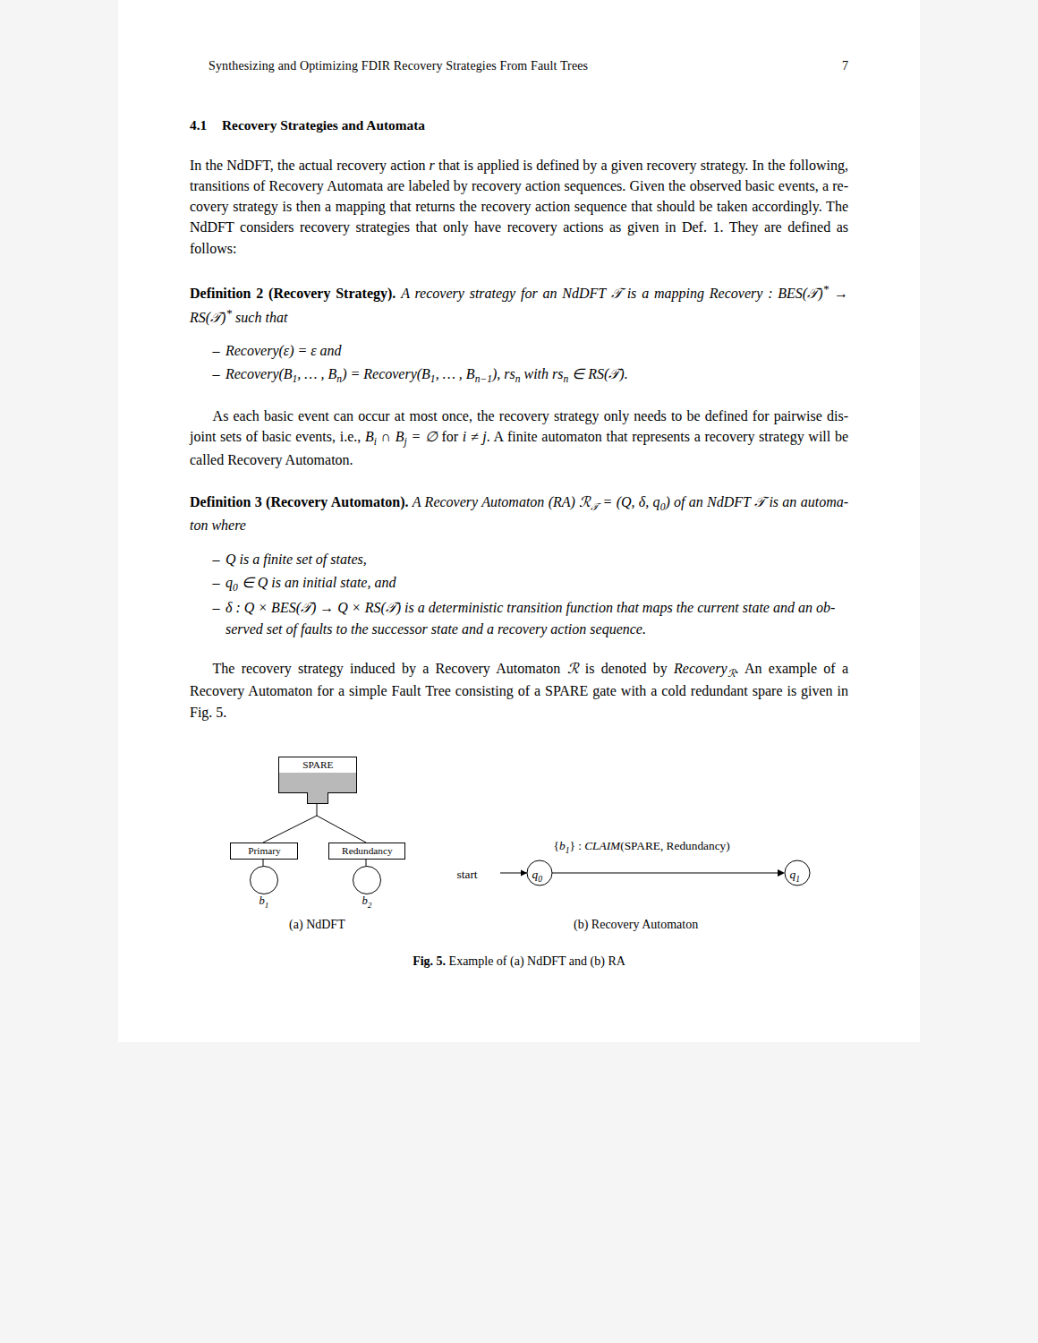Synthesizing and Optimizing FDIR Recovery Strategies From Fault Trees 7
4.1 Recovery Strategies and Automata
In the NdDFT, the actual recovery action r that is applied is defined by a given recovery strategy. In the following, transitions of Recovery Automata are labeled by recovery action sequences. Given the observed basic events, a recovery strategy is then a mapping that returns the recovery action sequence that should be taken accordingly. The NdDFT considers recovery strategies that only have recovery actions as given in Def. 1. They are defined as follows:
Definition 2 (Recovery Strategy). A recovery strategy for an NdDFT 𝒯 is a mapping Recovery : BES(𝒯)* → RS(𝒯)* such that
Recovery(ε) = ε and
Recovery(B1, … , Bn) = Recovery(B1, … , Bn−1), rsn with rsn ∈ RS(𝒯).
As each basic event can occur at most once, the recovery strategy only needs to be defined for pairwise disjoint sets of basic events, i.e., Bi ∩ Bj = ∅ for i ≠ j. A finite automaton that represents a recovery strategy will be called Recovery Automaton.
Definition 3 (Recovery Automaton). A Recovery Automaton (RA) ℛ𝒯 = (Q, δ, q0) of an NdDFT 𝒯 is an automaton where
Q is a finite set of states,
q0 ∈ Q is an initial state, and
δ : Q × BES(𝒯) → Q × RS(𝒯) is a deterministic transition function that maps the current state and an observed set of faults to the successor state and a recovery action sequence.
The recovery strategy induced by a Recovery Automaton ℛ is denoted by Recoveryℛ. An example of a Recovery Automaton for a simple Fault Tree consisting of a SPARE gate with a cold redundant spare is given in Fig. 5.
SPARE
Primary
Redundancy
b1
b2
(a) NdDFT
start
q0
q1
{b1} : CLAIM(SPARE, Redundancy)
(b) Recovery Automaton
Fig. 5. Example of (a) NdDFT and (b) RA